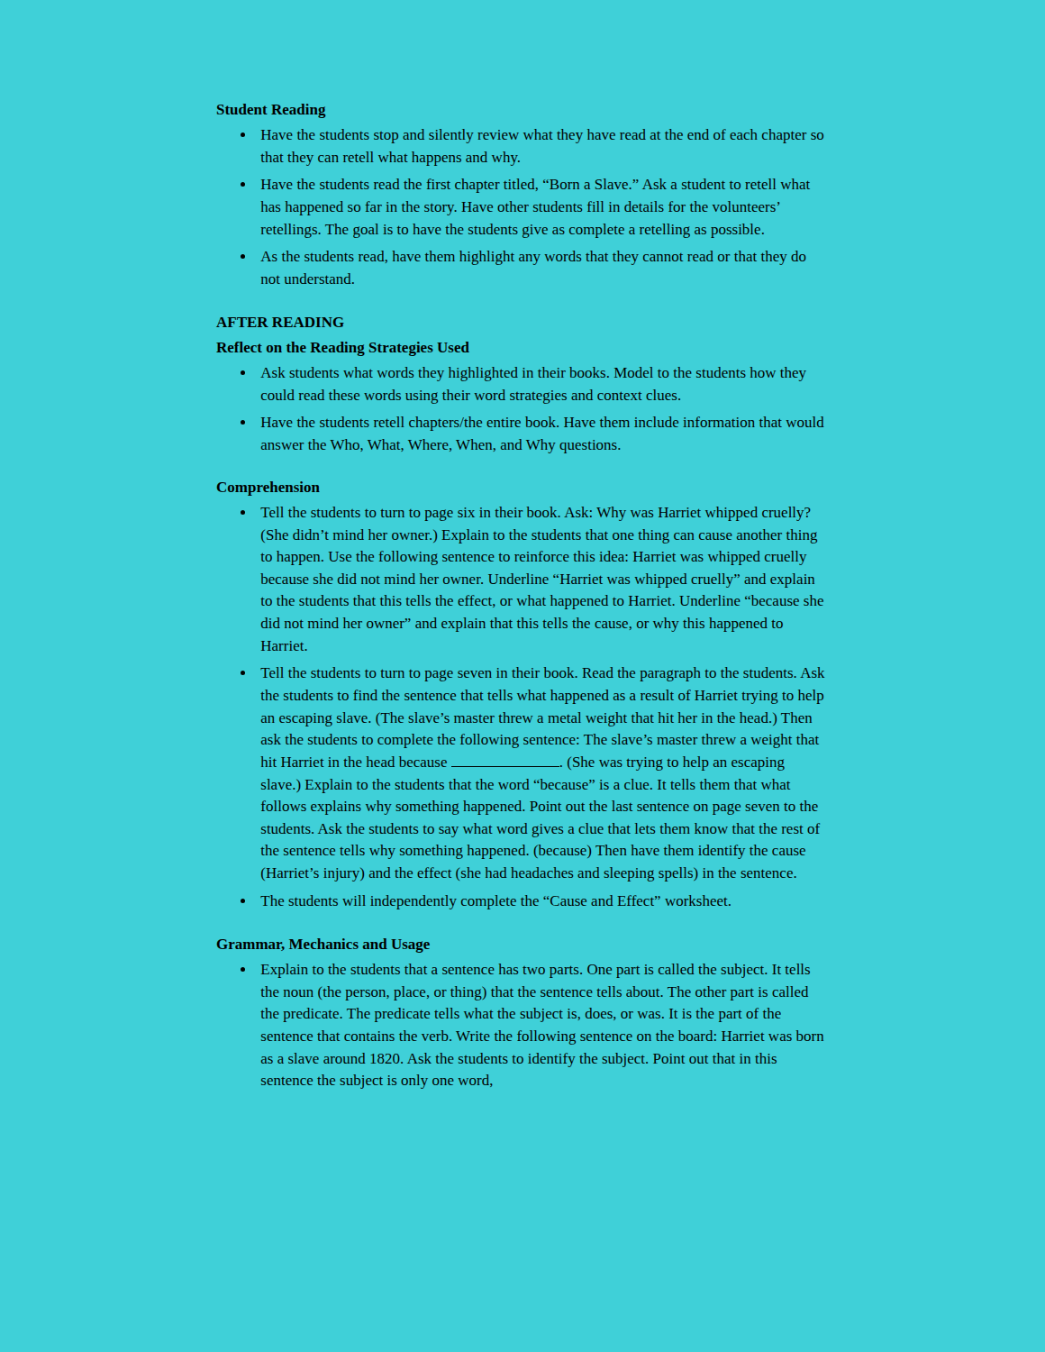Student Reading
Have the students stop and silently review what they have read at the end of each chapter so that they can retell what happens and why.
Have the students read the first chapter titled, “Born a Slave.” Ask a student to retell what has happened so far in the story. Have other students fill in details for the volunteers’ retellings. The goal is to have the students give as complete a retelling as possible.
As the students read, have them highlight any words that they cannot read or that they do not understand.
AFTER READING
Reflect on the Reading Strategies Used
Ask students what words they highlighted in their books. Model to the students how they could read these words using their word strategies and context clues.
Have the students retell chapters/the entire book. Have them include information that would answer the Who, What, Where, When, and Why questions.
Comprehension
Tell the students to turn to page six in their book. Ask: Why was Harriet whipped cruelly? (She didn’t mind her owner.) Explain to the students that one thing can cause another thing to happen. Use the following sentence to reinforce this idea: Harriet was whipped cruelly because she did not mind her owner. Underline “Harriet was whipped cruelly” and explain to the students that this tells the effect, or what happened to Harriet. Underline “because she did not mind her owner” and explain that this tells the cause, or why this happened to Harriet.
Tell the students to turn to page seven in their book. Read the paragraph to the students. Ask the students to find the sentence that tells what happened as a result of Harriet trying to help an escaping slave. (The slave’s master threw a metal weight that hit her in the head.) Then ask the students to complete the following sentence: The slave’s master threw a weight that hit Harriet in the head because . (She was trying to help an escaping slave.) Explain to the students that the word “because” is a clue. It tells them that what follows explains why something happened. Point out the last sentence on page seven to the students. Ask the students to say what word gives a clue that lets them know that the rest of the sentence tells why something happened. (because) Then have them identify the cause (Harriet’s injury) and the effect (she had headaches and sleeping spells) in the sentence.
The students will independently complete the “Cause and Effect” worksheet.
Grammar, Mechanics and Usage
Explain to the students that a sentence has two parts. One part is called the subject. It tells the noun (the person, place, or thing) that the sentence tells about. The other part is called the predicate. The predicate tells what the subject is, does, or was. It is the part of the sentence that contains the verb. Write the following sentence on the board: Harriet was born as a slave around 1820. Ask the students to identify the subject. Point out that in this sentence the subject is only one word,